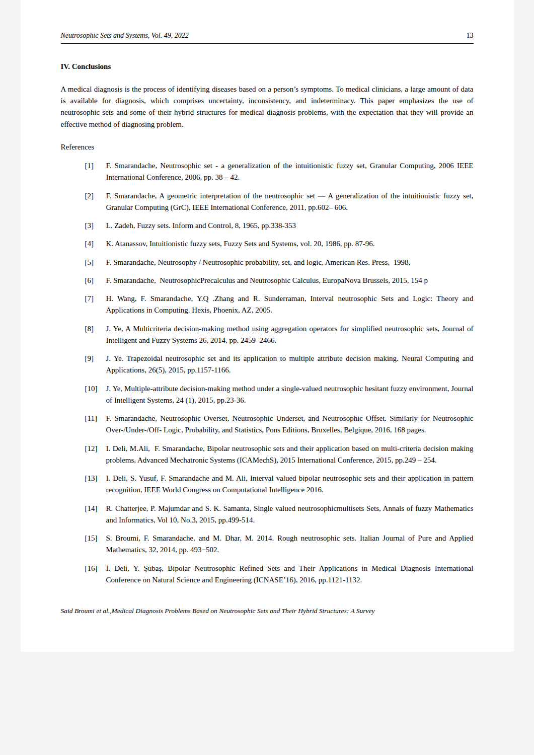Neutrosophic Sets and Systems, Vol. 49, 2022 13
IV. Conclusions
A medical diagnosis is the process of identifying diseases based on a person’s symptoms. To medical clinicians, a large amount of data is available for diagnosis, which comprises uncertainty, inconsistency, and indeterminacy. This paper emphasizes the use of neutrosophic sets and some of their hybrid structures for medical diagnosis problems, with the expectation that they will provide an effective method of diagnosing problem.
References
F. Smarandache, Neutrosophic set - a generalization of the intuitionistic fuzzy set, Granular Computing, 2006 IEEE International Conference, 2006, pp. 38 – 42.
F. Smarandache, A geometric interpretation of the neutrosophic set — A generalization of the intuitionistic fuzzy set, Granular Computing (GrC), IEEE International Conference, 2011, pp.602– 606.
L. Zadeh, Fuzzy sets. Inform and Control, 8, 1965, pp.338-353
K. Atanassov, Intuitionistic fuzzy sets, Fuzzy Sets and Systems, vol. 20, 1986, pp. 87-96.
F. Smarandache, Neutrosophy / Neutrosophic probability, set, and logic, American Res. Press, 1998,
F. Smarandache, NeutrosophicPrecalculus and Neutrosophic Calculus, EuropaNova Brussels, 2015, 154 p
H. Wang, F. Smarandache, Y.Q .Zhang and R. Sunderraman, Interval neutrosophic Sets and Logic: Theory and Applications in Computing. Hexis, Phoenix, AZ, 2005.
J. Ye, A Multicriteria decision-making method using aggregation operators for simplified neutrosophic sets, Journal of Intelligent and Fuzzy Systems 26, 2014, pp. 2459–2466.
J. Ye. Trapezoidal neutrosophic set and its application to multiple attribute decision making. Neural Computing and Applications, 26(5), 2015, pp.1157-1166.
J. Ye, Multiple-attribute decision-making method under a single-valued neutrosophic hesitant fuzzy environment, Journal of Intelligent Systems, 24 (1), 2015, pp.23-36.
F. Smarandache, Neutrosophic Overset, Neutrosophic Underset, and Neutrosophic Offset. Similarly for Neutrosophic Over-/Under-/Off- Logic, Probability, and Statistics, Pons Editions, Bruxelles, Belgique, 2016, 168 pages.
I. Deli, M.Ali, F. Smarandache, Bipolar neutrosophic sets and their application based on multi-criteria decision making problems, Advanced Mechatronic Systems (ICAMechS), 2015 International Conference, 2015, pp.249 – 254.
I. Deli, S. Yusuf, F. Smarandache and M. Ali, Interval valued bipolar neutrosophic sets and their application in pattern recognition, IEEE World Congress on Computational Intelligence 2016.
R. Chatterjee, P. Majumdar and S. K. Samanta, Single valued neutrosophicmultisets Sets, Annals of fuzzy Mathematics and Informatics, Vol 10, No.3, 2015, pp.499-514.
S. Broumi, F. Smarandache, and M. Dhar, M. 2014. Rough neutrosophic sets. Italian Journal of Pure and Applied Mathematics, 32, 2014, pp. 493−502.
İ. Deli, Y. Şubaş, Bipolar Neutrosophic Refined Sets and Their Applications in Medical Diagnosis International Conference on Natural Science and Engineering (ICNASE’16), 2016, pp.1121-1132.
Said Broumi et al.,Medical Diagnosis Problems Based on Neutrosophic Sets and Their Hybrid Structures: A Survey